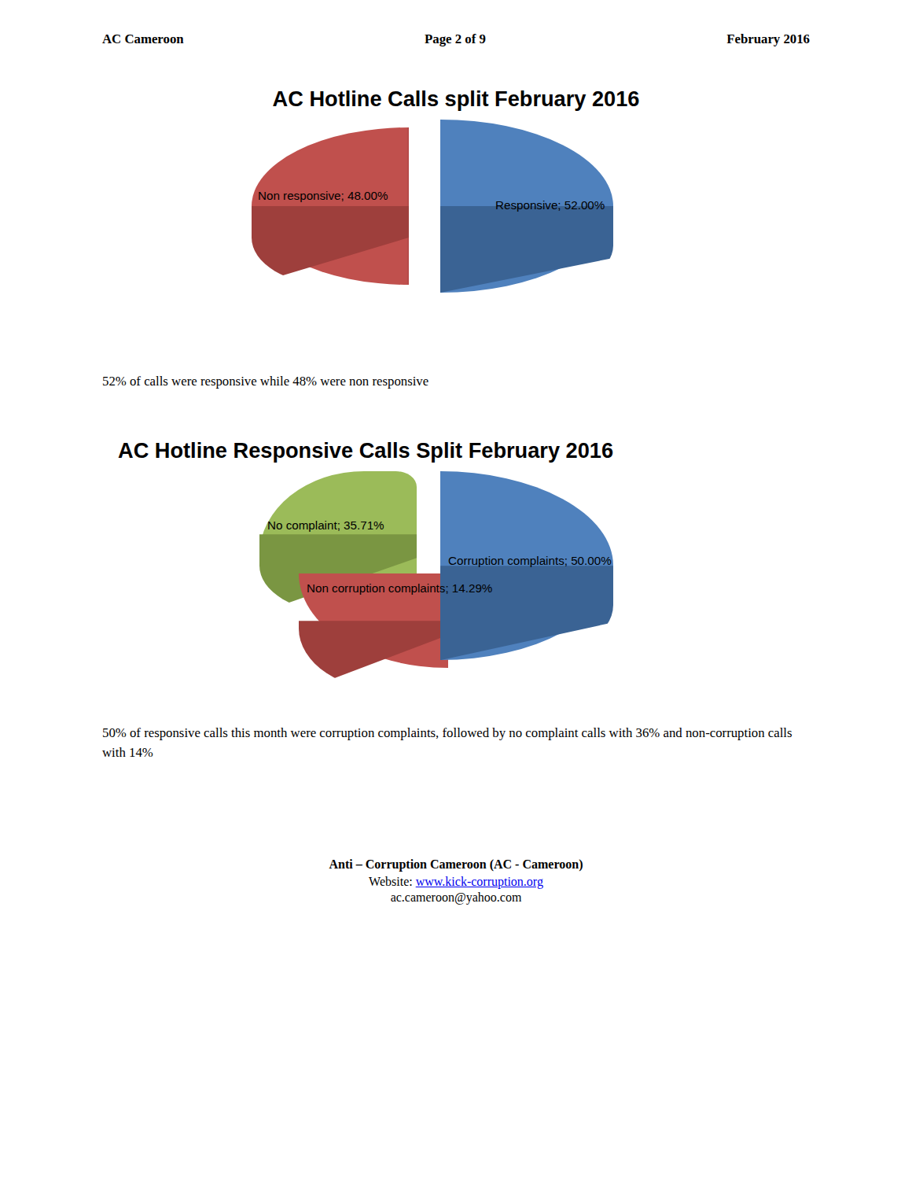AC Cameroon Page 2 of 9 February 2016
AC Hotline Calls split February 2016
Non responsive; 48.00%
Responsive; 52.00%
52% of calls were responsive while 48% were non responsive
AC Hotline Responsive Calls Split February 2016
No complaint; 35.71%
Non corruption complaints; 14.29%
Corruption complaints; 50.00%
50% of responsive calls this month were corruption complaints, followed by no complaint calls with 36% and non-corruption calls with 14%
Anti – Corruption Cameroon (AC - Cameroon)
Website: www.kick-corruption.org
ac.cameroon@yahoo.com